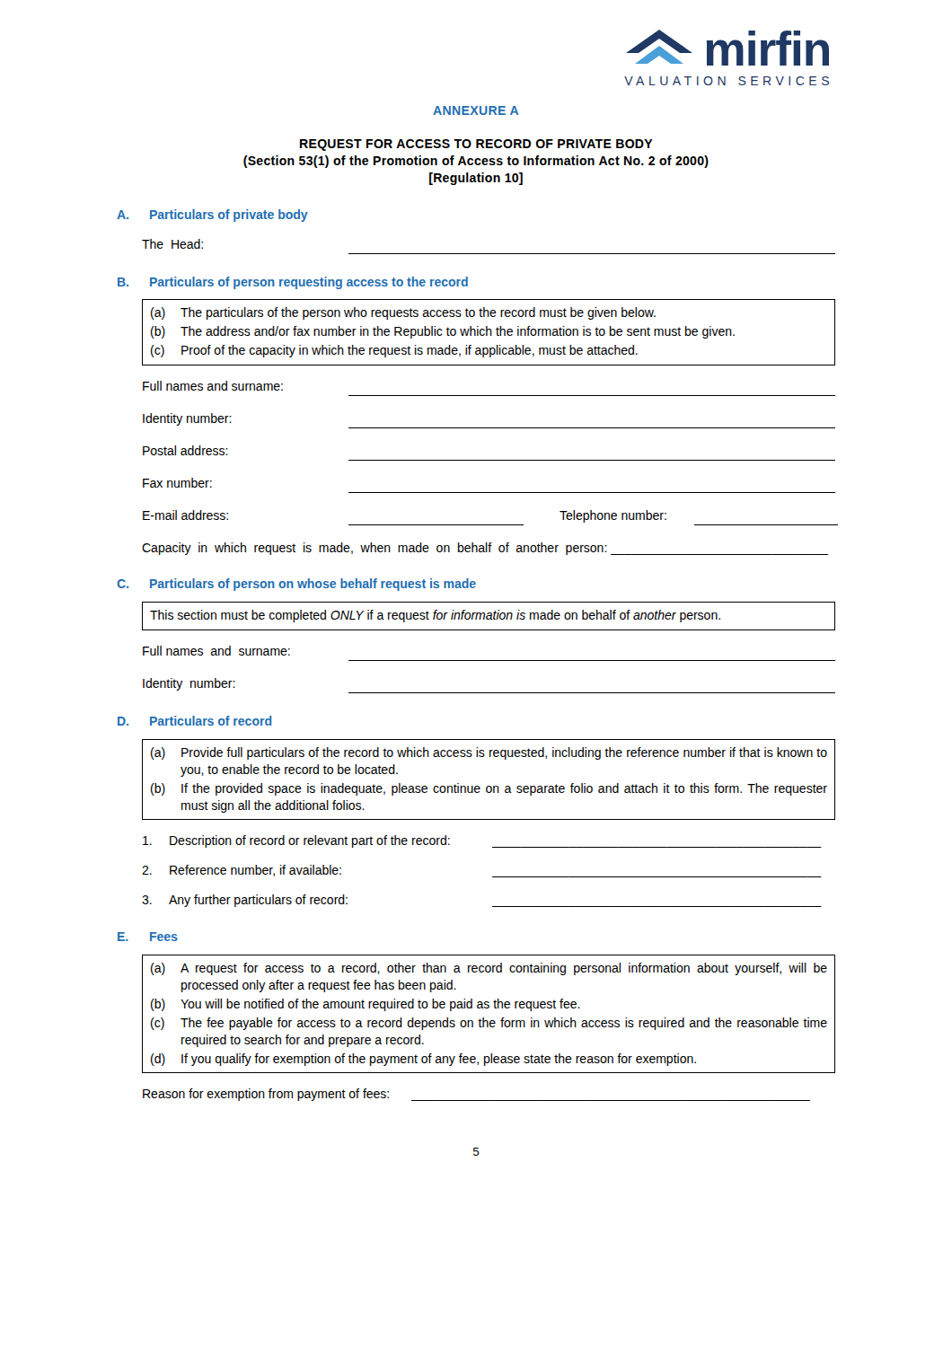mirfin
VALUATION SERVICES
ANNEXURE A
REQUEST FOR ACCESS TO RECORD OF PRIVATE BODY
(Section 53(1) of the Promotion of Access to Information Act No. 2 of 2000)
[Regulation 10]
A. Particulars of private body
The Head:
B. Particulars of person requesting access to the record
| (a) The particulars of the person who requests access to the record must be given below. (b) The address and/or fax number in the Republic to which the information is to be sent must be given. (c) Proof of the capacity in which the request is made, if applicable, must be attached. |
Full names and surname:
Identity number:
Postal address:
Fax number:
E-mail address:
Telephone number:
Capacity in which request is made, when made on behalf of another person: _______________________________
C. Particulars of person on whose behalf request is made
| This section must be completed ONLY if a request for information is made on behalf of another person. |
Full names and surname:
Identity number:
D. Particulars of record
| (a) Provide full particulars of the record to which access is requested, including the reference number if that is known to you, to enable the record to be located. (b) If the provided space is inadequate, please continue on a separate folio and attach it to this form. The requester must sign all the additional folios. |
1.
Description of record or relevant part of the record:
_______________________________________________
2.
Reference number, if available:
_______________________________________________
3.
Any further particulars of record:
_______________________________________________
E. Fees
| (a) A request for access to a record, other than a record containing personal information about yourself, will be processed only after a request fee has been paid. (b) You will be notified of the amount required to be paid as the request fee. (c) The fee payable for access to a record depends on the form in which access is required and the reasonable time required to search for and prepare a record. (d) If you qualify for exemption of the payment of any fee, please state the reason for exemption. |
Reason for exemption from payment of fees:
_________________________________________________________
5